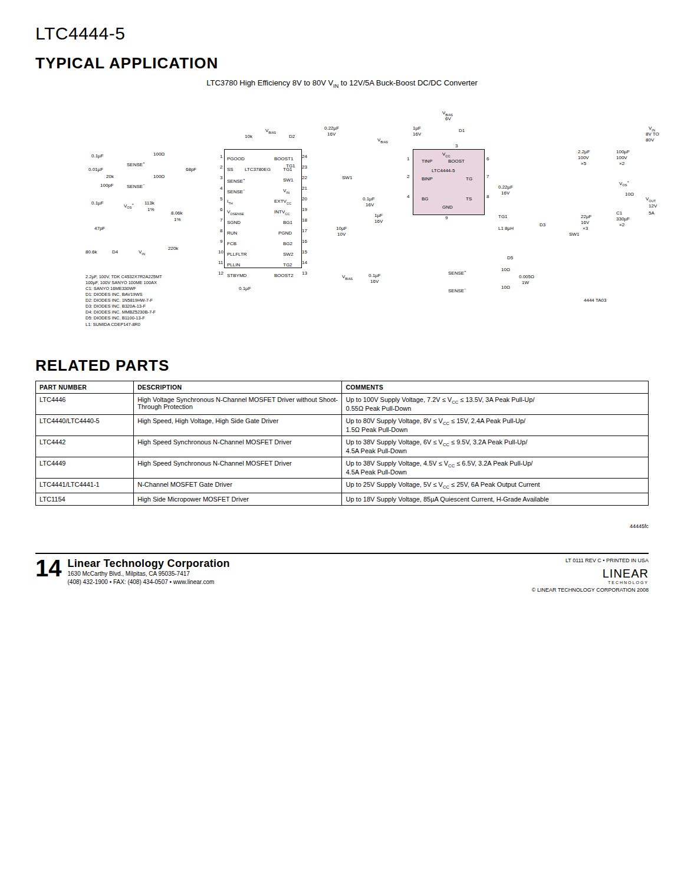LTC4444-5
TYPICAL APPLICATION
LTC3780 High Efficiency 8V to 80V VIN to 12V/5A Buck-Boost DC/DC Converter
0.1µF 100Ω SENSE+ 0.01µF 68pF 20k 100Ω 100pF SENSE− 0.1µF VOS+ 113k 1% 8.06k 1% 47pF 80.6k D4 VIN 220k
PGOOD BOOST1 SS LTC3780EG TG1 SENSE+ SW1 SENSE− VIN ITH EXTVCC VOSENSE INTVCC SGND BG1 RUN PGND FCB BG2 PLLFLTR SW2 PLLIN TG2 STBYMD BOOST2 1 2 3 4 5 6 7 8 9 10 11 12 24 23 22 21 20 19 18 17 16 15 14 13 10k VBIAS D2 0.22µF 16V VBIAS VBIAS 6V 1µF 16V D1
VCC TINP BOOST LTC4444-5 BINP TG BG TS GND 9 1 2 4 3 6 7 8 VIN 8V TO 80V 2.2µF 100V ×5 100µF 100V ×2 0.22µF 16V VOS+ 10Ω VOUT 12V 5A 22µF 16V ×3 C1 330µF ×2 TG1 L1 8µH D3 SW1 D5 10Ω SENSE+ 0.005Ω 1W 10Ω SENSE− 4444 TA03 SW1 0.1µF 16V 1µF 16V 10µF 10V VBIAS 0.1µF 16V 0.1µF TG1
2.2µF, 100V, TDK C4532X7R2A225MT
100µF, 100V SANYO 100ME 100AX
C1: SANYO 16ME330WF
D1: DIODES INC. BAV19WS
D2: DIODES INC. 1N5819HW-7-F
D3: DIODES INC. B320A-13-F
D4: DIODES INC. MMBZ5230B-7-F
D5: DIODES INC. B1100-13-F
L1: SUMIDA CDEP147-8R0
RELATED PARTS
| PART NUMBER | DESCRIPTION | COMMENTS |
| --- | --- | --- |
| LTC4446 | High Voltage Synchronous N-Channel MOSFET Driver without Shoot-Through Protection | Up to 100V Supply Voltage, 7.2V ≤ V CC ≤ 13.5V, 3A Peak Pull-Up/ 0.55Ω Peak Pull-Down |
| LTC4440/LTC4440-5 | High Speed, High Voltage, High Side Gate Driver | Up to 80V Supply Voltage, 8V ≤ V CC ≤ 15V, 2.4A Peak Pull-Up/ 1.5Ω Peak Pull-Down |
| LTC4442 | High Speed Synchronous N-Channel MOSFET Driver | Up to 38V Supply Voltage, 6V ≤ V CC ≤ 9.5V, 3.2A Peak Pull-Up/ 4.5A Peak Pull-Down |
| LTC4449 | High Speed Synchronous N-Channel MOSFET Driver | Up to 38V Supply Voltage, 4.5V ≤ V CC ≤ 6.5V, 3.2A Peak Pull-Up/ 4.5A Peak Pull-Down |
| LTC4441/LTC4441-1 | N-Channel MOSFET Gate Driver | Up to 25V Supply Voltage, 5V ≤ V CC ≤ 25V, 6A Peak Output Current |
| LTC1154 | High Side Micropower MOSFET Driver | Up to 18V Supply Voltage, 85µA Quiescent Current, H-Grade Available |
44445fc
14
Linear Technology Corporation
1630 McCarthy Blvd., Milpitas, CA 95035-7417
(408) 432-1900 • FAX: (408) 434-0507 • www.linear.com
LT 0111 REV C • PRINTED IN USA
LINEARTECHNOLOGY
© LINEAR TECHNOLOGY CORPORATION 2008